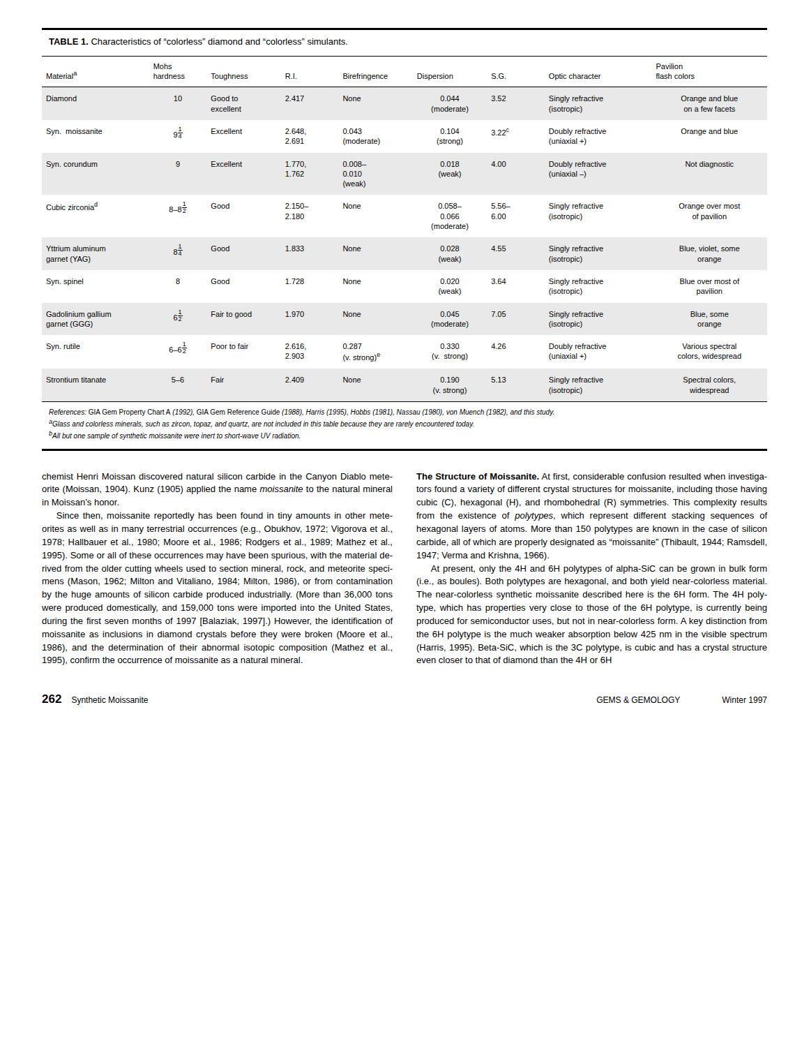TABLE 1. Characteristics of “colorless” diamond and “colorless” simulants.
| Material a | Mohs hardness | Toughness | R.I. | Birefringence | Dispersion | S.G. | Optic character | Pavilion flash colors |
| --- | --- | --- | --- | --- | --- | --- | --- | --- |
| Diamond | 10 | Good to excellent | 2.417 | None | 0.044 (moderate) | 3.52 | Singly refractive (isotropic) | Orange and blue on a few facets |
| Syn. moissanite | 9 1 4 | Excellent | 2.648, 2.691 | 0.043 (moderate) | 0.104 (strong) | 3.22 c | Doubly refractive (uniaxial +) | Orange and blue |
| Syn. corundum | 9 | Excellent | 1.770, 1.762 | 0.008– 0.010 (weak) | 0.018 (weak) | 4.00 | Doubly refractive (uniaxial –) | Not diagnostic |
| Cubic zirconia d | 8–8 1 2 | Good | 2.150– 2.180 | None | 0.058– 0.066 (moderate) | 5.56– 6.00 | Singly refractive (isotropic) | Orange over most of pavilion |
| Yttrium aluminum garnet (YAG) | 8 1 4 | Good | 1.833 | None | 0.028 (weak) | 4.55 | Singly refractive (isotropic) | Blue, violet, some orange |
| Syn. spinel | 8 | Good | 1.728 | None | 0.020 (weak) | 3.64 | Singly refractive (isotropic) | Blue over most of pavilion |
| Gadolinium gallium garnet (GGG) | 6 1 2 | Fair to good | 1.970 | None | 0.045 (moderate) | 7.05 | Singly refractive (isotropic) | Blue, some orange |
| Syn. rutile | 6–6 1 2 | Poor to fair | 2.616, 2.903 | 0.287 (v. strong) e | 0.330 (v. strong) | 4.26 | Doubly refractive (uniaxial +) | Various spectral colors, widespread |
| Strontium titanate | 5–6 | Fair | 2.409 | None | 0.190 (v. strong) | 5.13 | Singly refractive (isotropic) | Spectral colors, widespread |
References: GIA Gem Property Chart A (1992), GIA Gem Reference Guide (1988), Harris (1995), Hobbs (1981), Nassau (1980), von Muench (1982), and this study.
a Glass and colorless minerals, such as zircon, topaz, and quartz, are not included in this table because they are rarely encountered today.
b All but one sample of synthetic moissanite were inert to short-wave UV radiation.
chemist Henri Moissan discovered natural silicon carbide in the Canyon Diablo meteorite (Moissan, 1904). Kunz (1905) applied the name moissanite to the natural mineral in Moissan’s honor.
Since then, moissanite reportedly has been found in tiny amounts in other meteorites as well as in many terrestrial occurrences (e.g., Obukhov, 1972; Vigorova et al., 1978; Hallbauer et al., 1980; Moore et al., 1986; Rodgers et al., 1989; Mathez et al., 1995). Some or all of these occurrences may have been spurious, with the material derived from the older cutting wheels used to section mineral, rock, and meteorite specimens (Mason, 1962; Milton and Vitaliano, 1984; Milton, 1986), or from contamination by the huge amounts of silicon carbide produced industrially. (More than 36,000 tons were produced domestically, and 159,000 tons were imported into the United States, during the first seven months of 1997 [Balaziak, 1997].) However, the identification of moissanite as inclusions in diamond crystals before they were broken (Moore et al., 1986), and the determination of their abnormal isotopic composition (Mathez et al., 1995), confirm the occurrence of moissanite as a natural mineral.
The Structure of Moissanite. At first, considerable confusion resulted when investigators found a variety of different crystal structures for moissanite, including those having cubic (C), hexagonal (H), and rhombohedral (R) symmetries. This complexity results from the existence of polytypes, which represent different stacking sequences of hexagonal layers of atoms. More than 150 polytypes are known in the case of silicon carbide, all of which are properly designated as “moissanite” (Thibault, 1944; Ramsdell, 1947; Verma and Krishna, 1966).
At present, only the 4H and 6H polytypes of alpha-SiC can be grown in bulk form (i.e., as boules). Both polytypes are hexagonal, and both yield near-colorless material. The near-colorless synthetic moissanite described here is the 6H form. The 4H polytype, which has properties very close to those of the 6H polytype, is currently being produced for semiconductor uses, but not in near-colorless form. A key distinction from the 6H polytype is the much weaker absorption below 425 nm in the visible spectrum (Harris, 1995). Beta-SiC, which is the 3C polytype, is cubic and has a crystal structure even closer to that of diamond than the 4H or 6H
262 Synthetic Moissanite
GEMS & GEMOLOGY Winter 1997